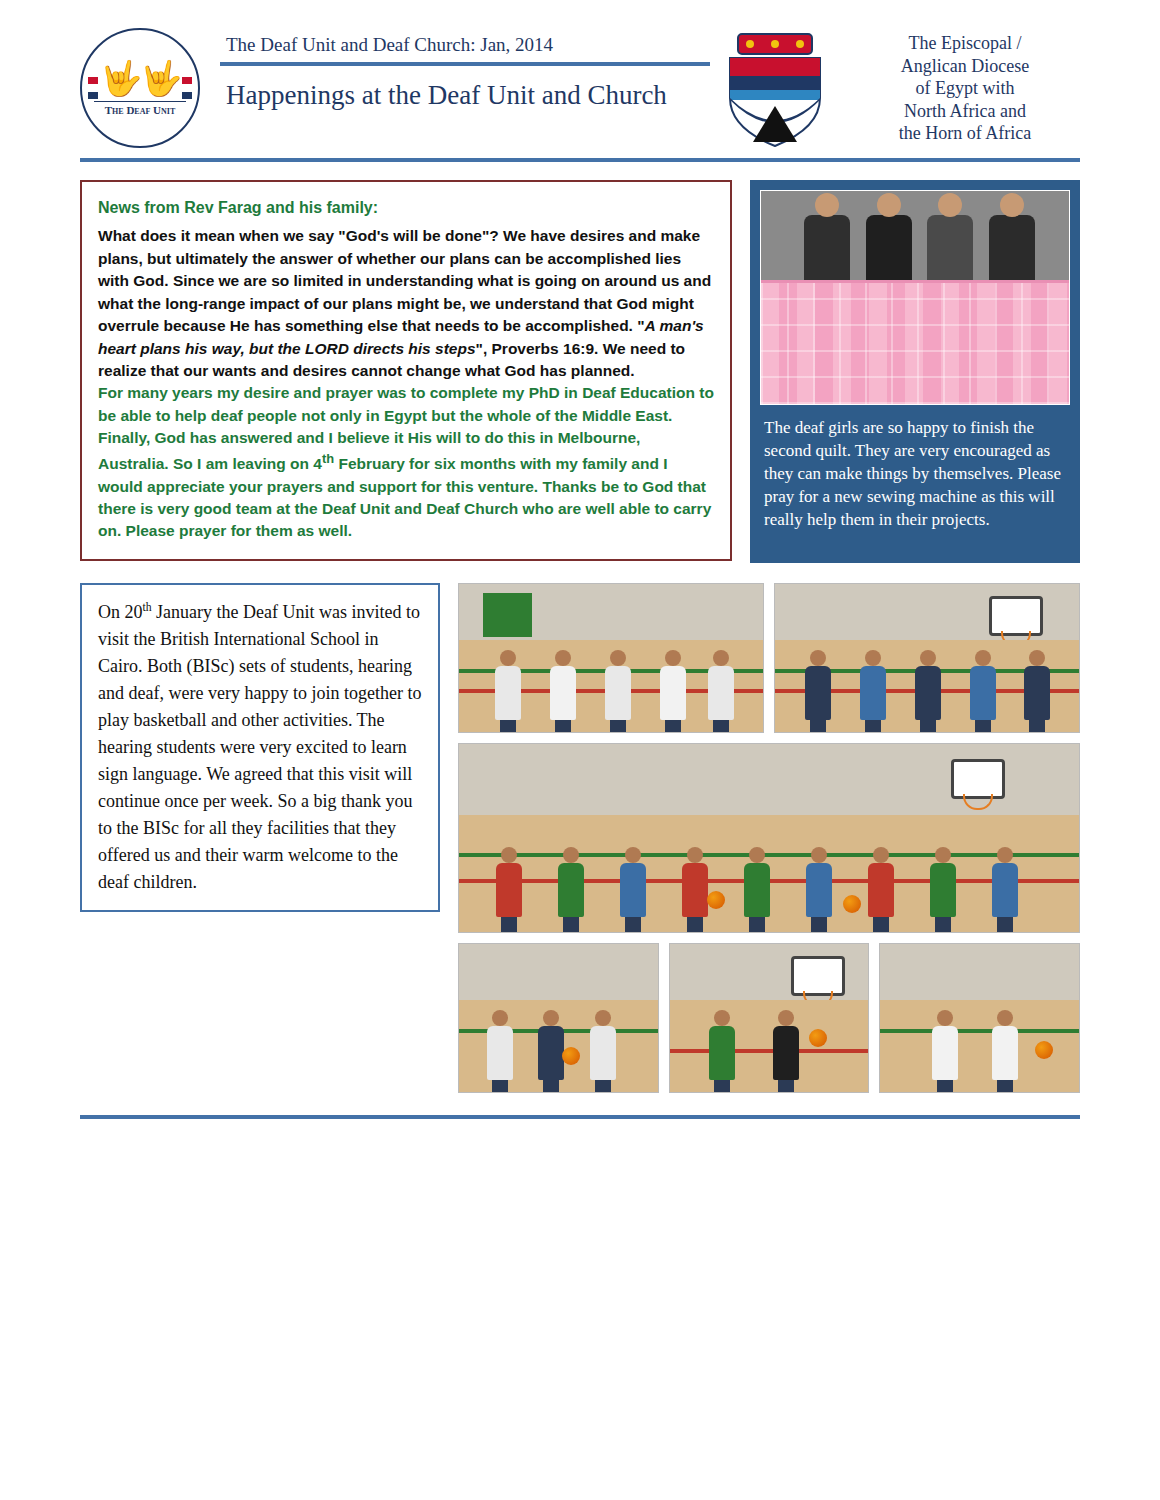🤟🤟
The Deaf Unit
The Deaf Unit and Deaf Church: Jan, 2014
Happenings at the Deaf Unit and Church
The Episcopal /
Anglican Diocese
of Egypt with
North Africa and
the Horn of Africa
News from Rev Farag and his family:
What does it mean when we say "God's will be done"? We have desires and make plans, but ultimately the answer of whether our plans can be accomplished lies with God. Since we are so limited in understanding what is going on around us and what the long-range impact of our plans might be, we understand that God might overrule because He has something else that needs to be accomplished. "A man's heart plans his way, but the LORD directs his steps", Proverbs 16:9. We need to realize that our wants and desires cannot change what God has planned.
For many years my desire and prayer was to complete my PhD in Deaf Education to be able to help deaf people not only in Egypt but the whole of the Middle East. Finally, God has answered and I believe it His will to do this in Melbourne, Australia. So I am leaving on 4th February for six months with my family and I would appreciate your prayers and support for this venture. Thanks be to God that there is very good team at the Deaf Unit and Deaf Church who are well able to carry on. Please prayer for them as well.
The deaf girls are so happy to finish the second quilt. They are very encouraged as they can make things by themselves. Please pray for a new sewing machine as this will really help them in their projects.
On 20th January the Deaf Unit was invited to visit the British International School in Cairo. Both (BISc) sets of students, hearing and deaf, were very happy to join together to play basketball and other activities. The hearing students were very excited to learn sign language. We agreed that this visit will continue once per week. So a big thank you to the BISc for all they facilities that they offered us and their warm welcome to the deaf children.